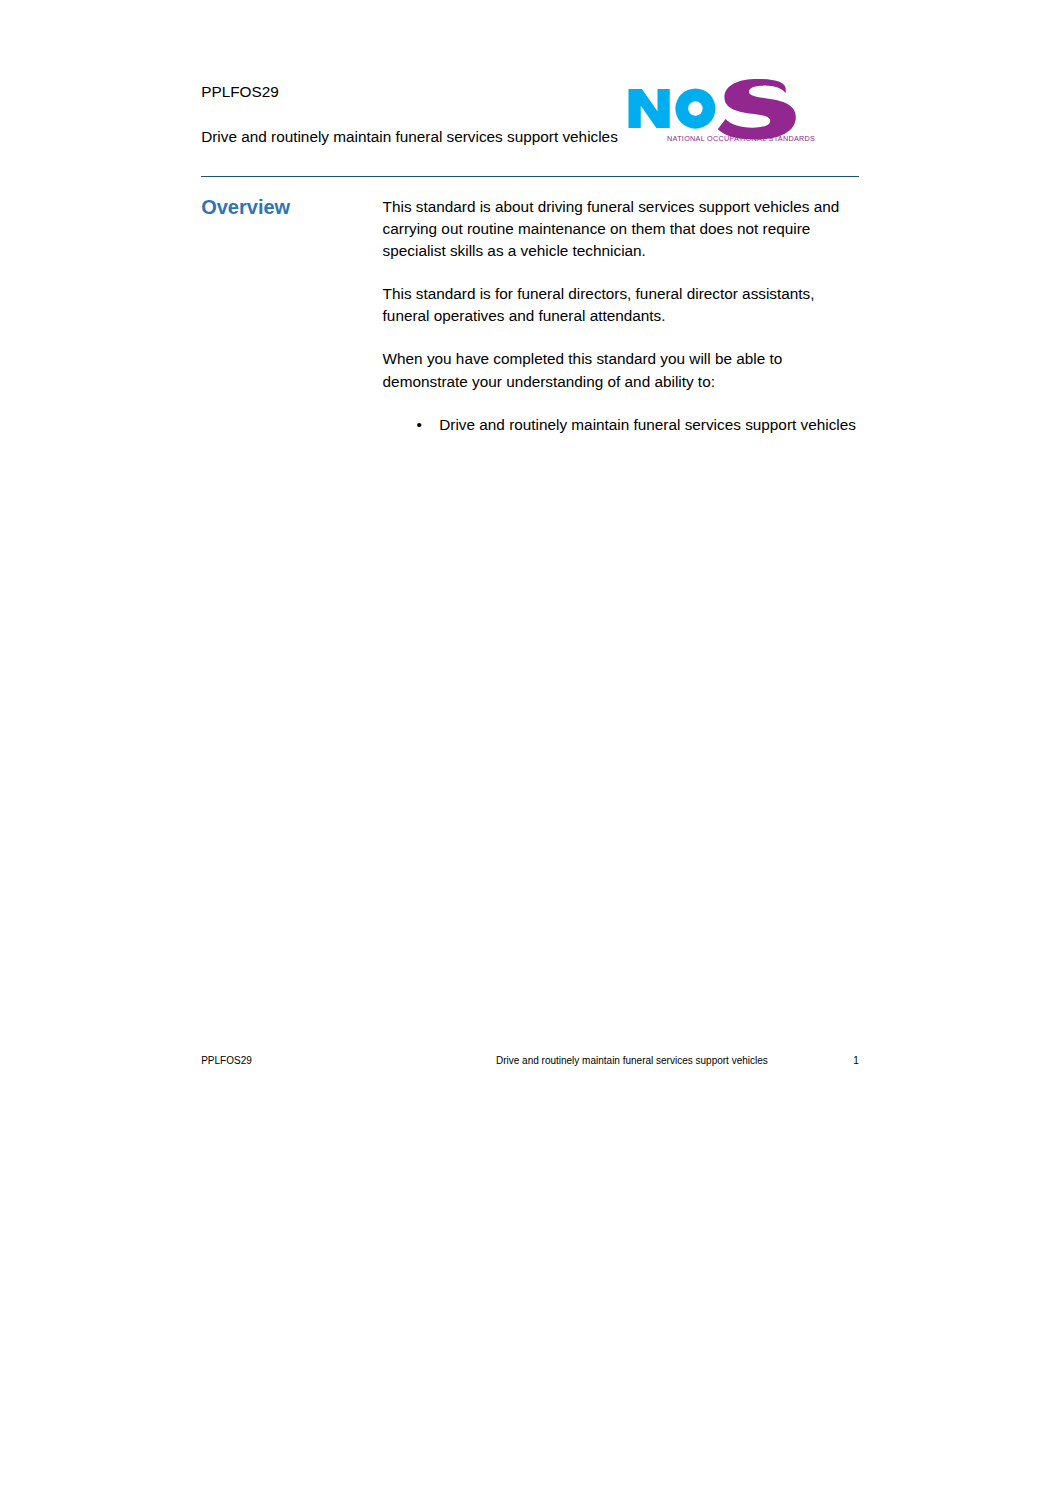PPLFOS29
Drive and routinely maintain funeral services support vehicles
NATIONAL OCCUPATIONAL STANDARDS
Overview
This standard is about driving funeral services support vehicles and carrying out routine maintenance on them that does not require specialist skills as a vehicle technician.
This standard is for funeral directors, funeral director assistants, funeral operatives and funeral attendants.
When you have completed this standard you will be able to demonstrate your understanding of and ability to:
Drive and routinely maintain funeral services support vehicles
PPLFOS29
Drive and routinely maintain funeral services support vehicles
1